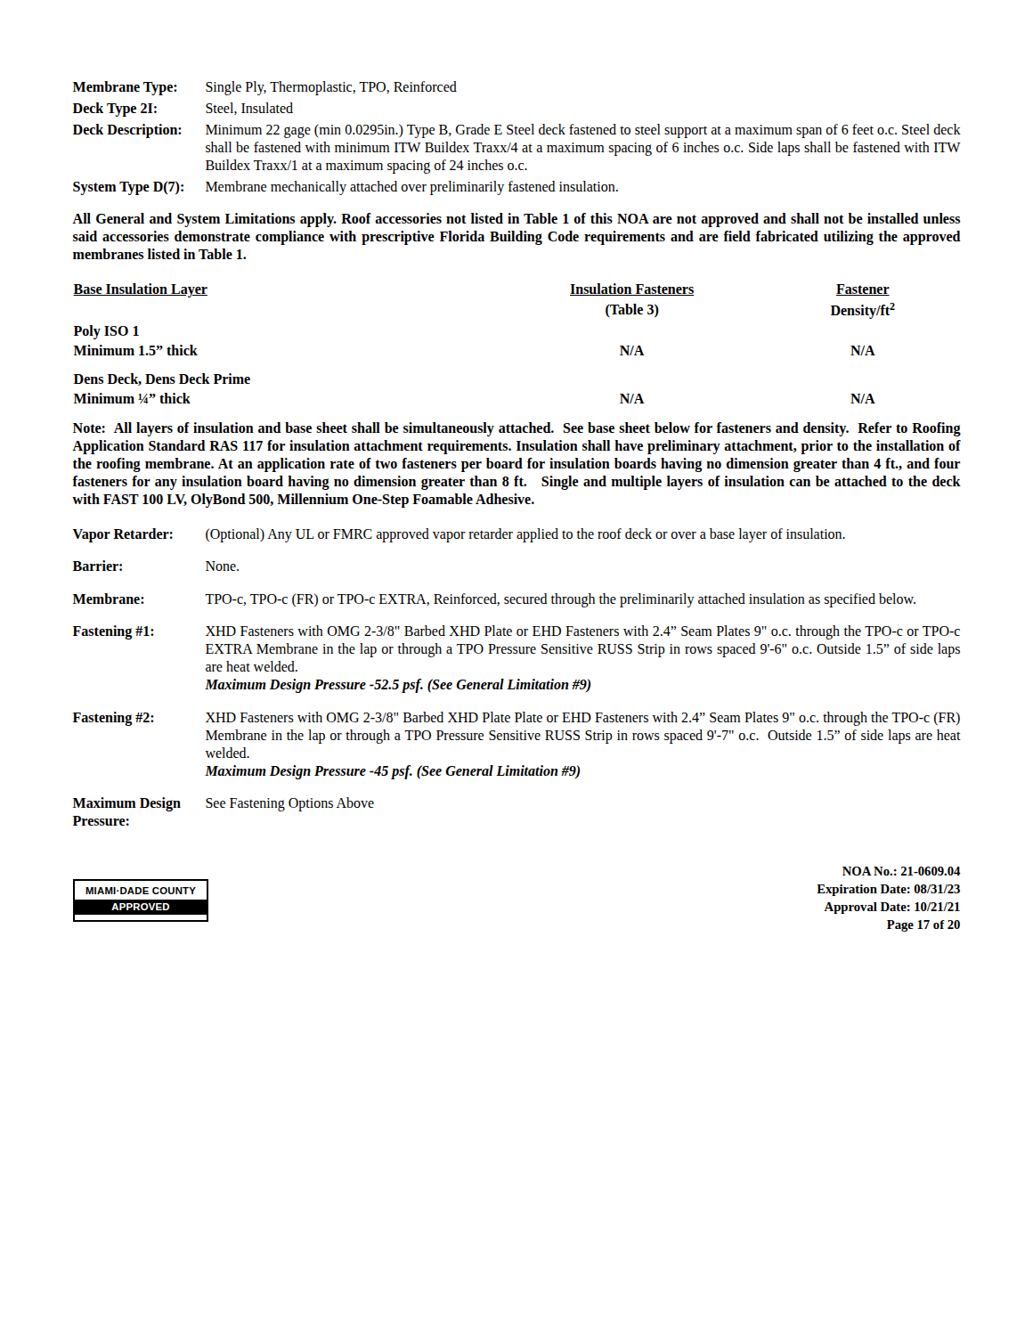| Membrane Type: | Single Ply, Thermoplastic, TPO, Reinforced |
| Deck Type 2I: | Steel, Insulated |
| Deck Description: | Minimum 22 gage (min 0.0295in.) Type B, Grade E Steel deck fastened to steel support at a maximum span of 6 feet o.c. Steel deck shall be fastened with minimum ITW Buildex Traxx/4 at a maximum spacing of 6 inches o.c. Side laps shall be fastened with ITW Buildex Traxx/1 at a maximum spacing of 24 inches o.c. |
| System Type D(7): | Membrane mechanically attached over preliminarily fastened insulation. |
All General and System Limitations apply. Roof accessories not listed in Table 1 of this NOA are not approved and shall not be installed unless said accessories demonstrate compliance with prescriptive Florida Building Code requirements and are field fabricated utilizing the approved membranes listed in Table 1.
| Base Insulation Layer | Insulation Fasteners | Fastener |
| --- | --- | --- |
| | (Table 3) | Density/ft 2 |
| Poly ISO 1 | | |
| Minimum 1.5” thick | N/A | N/A |
| Dens Deck, Dens Deck Prime | | |
| Minimum ¼” thick | N/A | N/A |
Note: All layers of insulation and base sheet shall be simultaneously attached. See base sheet below for fasteners and density. Refer to Roofing Application Standard RAS 117 for insulation attachment requirements. Insulation shall have preliminary attachment, prior to the installation of the roofing membrane. At an application rate of two fasteners per board for insulation boards having no dimension greater than 4 ft., and four fasteners for any insulation board having no dimension greater than 8 ft. Single and multiple layers of insulation can be attached to the deck with FAST 100 LV, OlyBond 500, Millennium One-Step Foamable Adhesive.
| Vapor Retarder: | (Optional) Any UL or FMRC approved vapor retarder applied to the roof deck or over a base layer of insulation. |
| Barrier: | None. |
| Membrane: | TPO-c, TPO-c (FR) or TPO-c EXTRA, Reinforced, secured through the preliminarily attached insulation as specified below. |
| Fastening #1: | XHD Fasteners with OMG 2-3/8" Barbed XHD Plate or EHD Fasteners with 2.4” Seam Plates 9" o.c. through the TPO-c or TPO-c EXTRA Membrane in the lap or through a TPO Pressure Sensitive RUSS Strip in rows spaced 9'-6" o.c. Outside 1.5” of side laps are heat welded. Maximum Design Pressure -52.5 psf. (See General Limitation #9) |
| Fastening #2: | XHD Fasteners with OMG 2-3/8" Barbed XHD Plate Plate or EHD Fasteners with 2.4” Seam Plates 9" o.c. through the TPO-c (FR) Membrane in the lap or through a TPO Pressure Sensitive RUSS Strip in rows spaced 9'-7" o.c. Outside 1.5” of side laps are heat welded. Maximum Design Pressure -45 psf. (See General Limitation #9) |
| Maximum Design Pressure: | See Fastening Options Above |
MIAMI·DADE COUNTY APPROVED
NOA No.: 21-0609.04
Expiration Date: 08/31/23
Approval Date: 10/21/21
Page 17 of 20